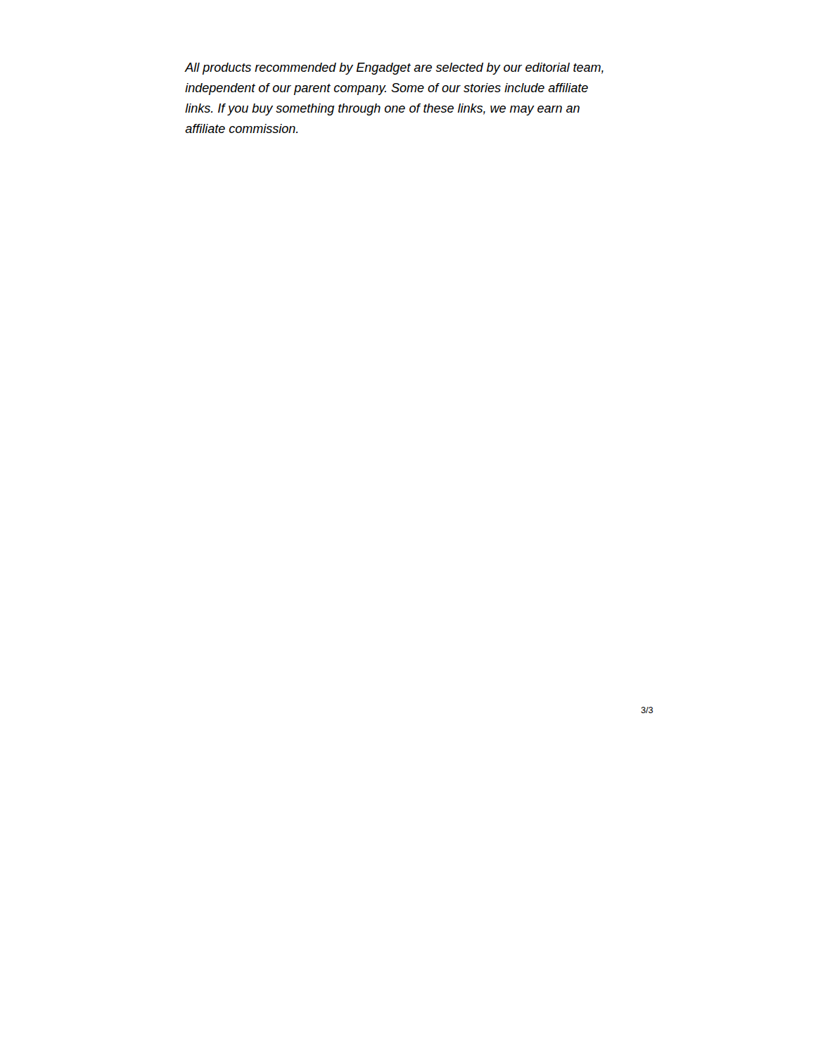All products recommended by Engadget are selected by our editorial team, independent of our parent company. Some of our stories include affiliate links. If you buy something through one of these links, we may earn an affiliate commission.
3/3